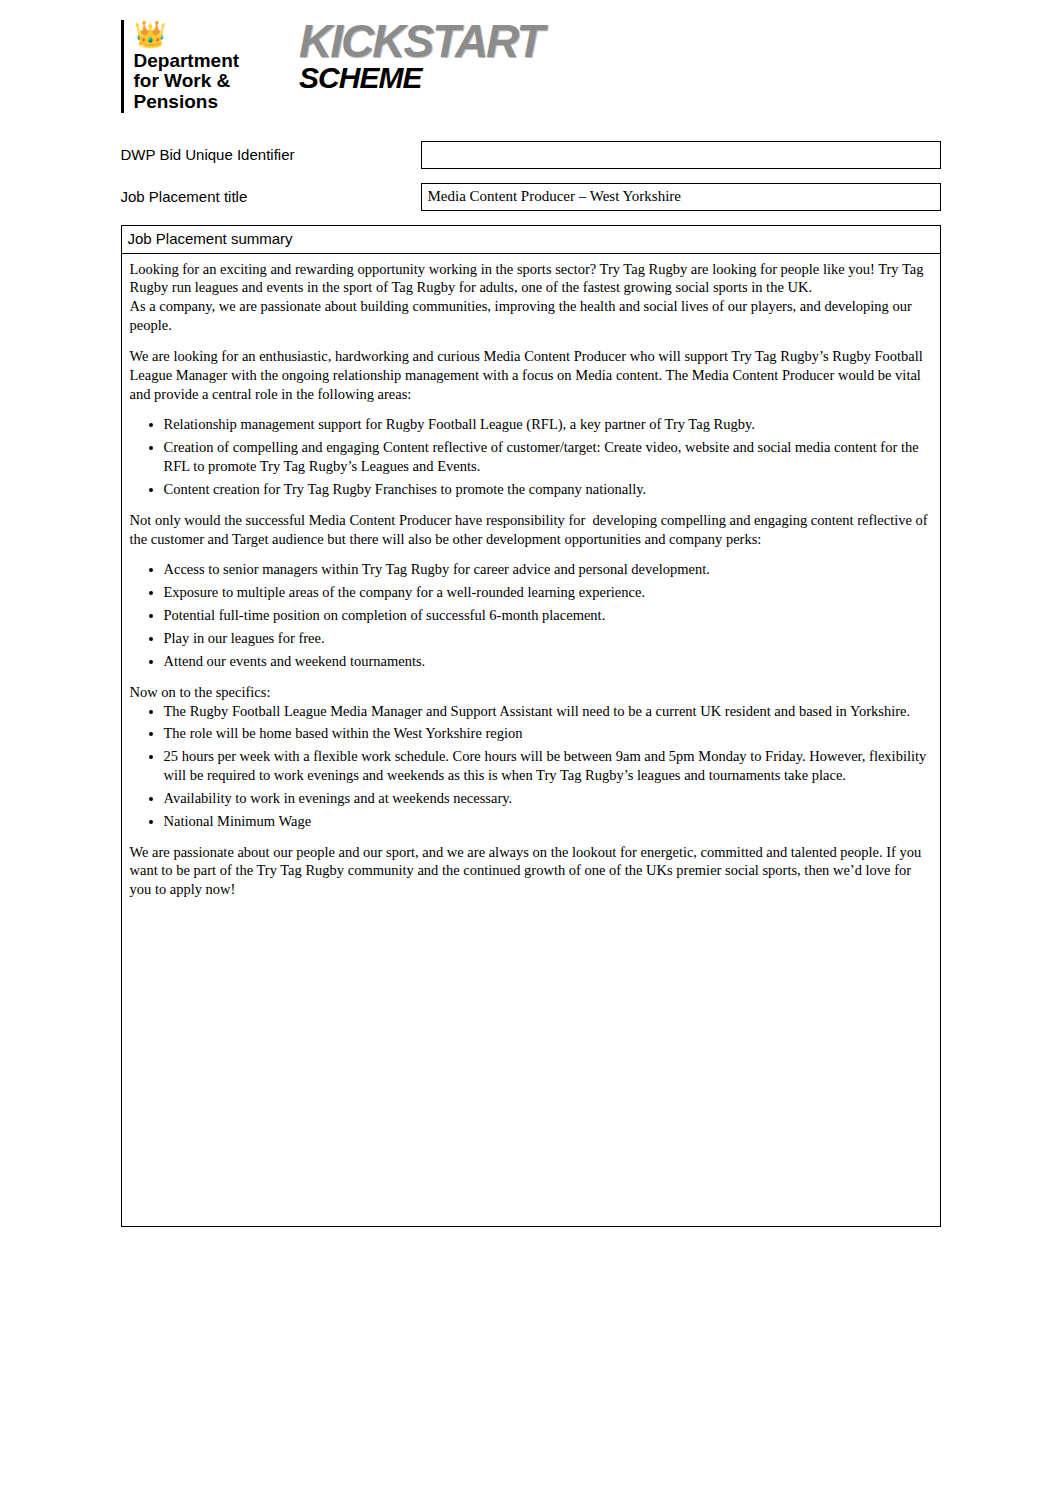👑
Department
for Work &
Pensions
KICKSTART
SCHEME
DWP Bid Unique Identifier
Job Placement title
Media Content Producer – West Yorkshire
Job Placement summary
Looking for an exciting and rewarding opportunity working in the sports sector? Try Tag Rugby are looking for people like you! Try Tag Rugby run leagues and events in the sport of Tag Rugby for adults, one of the fastest growing social sports in the UK.
As a company, we are passionate about building communities, improving the health and social lives of our players, and developing our people.
We are looking for an enthusiastic, hardworking and curious Media Content Producer who will support Try Tag Rugby’s Rugby Football League Manager with the ongoing relationship management with a focus on Media content. The Media Content Producer would be vital and provide a central role in the following areas:
Relationship management support for Rugby Football League (RFL), a key partner of Try Tag Rugby.
Creation of compelling and engaging Content reflective of customer/target: Create video, website and social media content for the RFL to promote Try Tag Rugby’s Leagues and Events.
Content creation for Try Tag Rugby Franchises to promote the company nationally.
Not only would the successful Media Content Producer have responsibility for developing compelling and engaging content reflective of the customer and Target audience but there will also be other development opportunities and company perks:
Access to senior managers within Try Tag Rugby for career advice and personal development.
Exposure to multiple areas of the company for a well-rounded learning experience.
Potential full-time position on completion of successful 6-month placement.
Play in our leagues for free.
Attend our events and weekend tournaments.
Now on to the specifics:
The Rugby Football League Media Manager and Support Assistant will need to be a current UK resident and based in Yorkshire.
The role will be home based within the West Yorkshire region
25 hours per week with a flexible work schedule. Core hours will be between 9am and 5pm Monday to Friday. However, flexibility will be required to work evenings and weekends as this is when Try Tag Rugby’s leagues and tournaments take place.
Availability to work in evenings and at weekends necessary.
National Minimum Wage
We are passionate about our people and our sport, and we are always on the lookout for energetic, committed and talented people. If you want to be part of the Try Tag Rugby community and the continued growth of one of the UKs premier social sports, then we’d love for you to apply now!